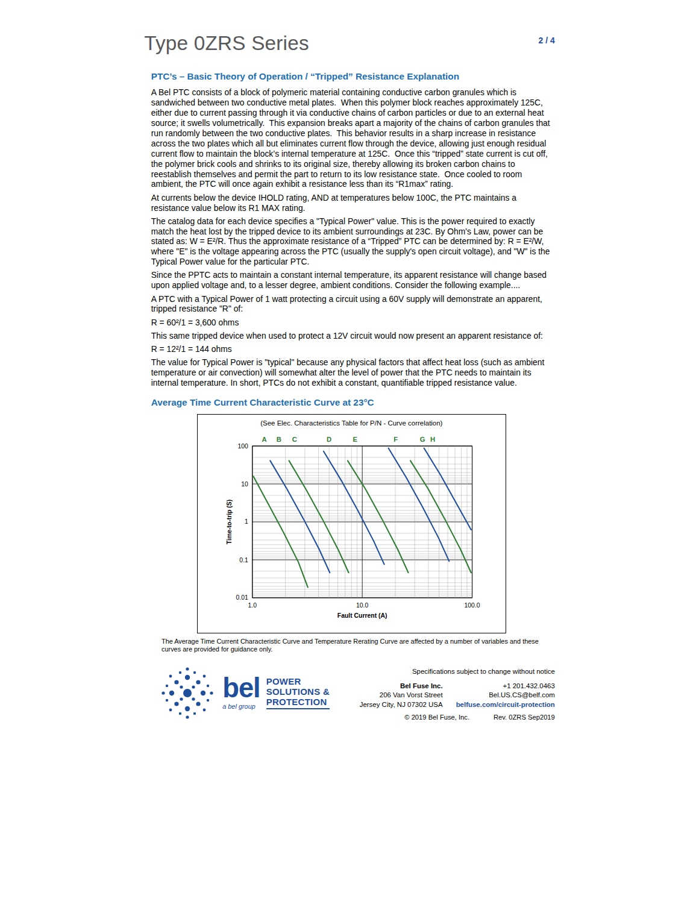Type 0ZRS Series
2 / 4
PTC’s – Basic Theory of Operation / “Tripped” Resistance Explanation
A Bel PTC consists of a block of polymeric material containing conductive carbon granules which is sandwiched between two conductive metal plates. When this polymer block reaches approximately 125C, either due to current passing through it via conductive chains of carbon particles or due to an external heat source; it swells volumetrically. This expansion breaks apart a majority of the chains of carbon granules that run randomly between the two conductive plates. This behavior results in a sharp increase in resistance across the two plates which all but eliminates current flow through the device, allowing just enough residual current flow to maintain the block’s internal temperature at 125C. Once this “tripped” state current is cut off, the polymer brick cools and shrinks to its original size, thereby allowing its broken carbon chains to reestablish themselves and permit the part to return to its low resistance state. Once cooled to room ambient, the PTC will once again exhibit a resistance less than its “R1max” rating.
At currents below the device IHOLD rating, AND at temperatures below 100C, the PTC maintains a resistance value below its R1 MAX rating.
The catalog data for each device specifies a "Typical Power" value. This is the power required to exactly match the heat lost by the tripped device to its ambient surroundings at 23C. By Ohm's Law, power can be stated as: W = E²/R. Thus the approximate resistance of a “Tripped” PTC can be determined by: R = E²/W, where "E" is the voltage appearing across the PTC (usually the supply's open circuit voltage), and "W" is the Typical Power value for the particular PTC.
Since the PPTC acts to maintain a constant internal temperature, its apparent resistance will change based upon applied voltage and, to a lesser degree, ambient conditions. Consider the following example....
A PTC with a Typical Power of 1 watt protecting a circuit using a 60V supply will demonstrate an apparent, tripped resistance "R" of:
R = 60²/1 = 3,600 ohms
This same tripped device when used to protect a 12V circuit would now present an apparent resistance of:
R = 12²/1 = 144 ohms
The value for Typical Power is "typical" because any physical factors that affect heat loss (such as ambient temperature or air convection) will somewhat alter the level of power that the PTC needs to maintain its internal temperature. In short, PTCs do not exhibit a constant, quantifiable tripped resistance value.
Average Time Current Characteristic Curve at 23°C
(See Elec. Characteristics Table for P/N - Curve correlation)
A B C D E F G H 100 10 1 0.1 0.01 Time-to-trip (S) 1.0 10.0 100.0 Fault Current (A)
The Average Time Current Characteristic Curve and Temperature Rerating Curve are affected by a number of variables and these curves are provided for guidance only.
bel
a bel group
POWER
SOLUTIONS &
PROTECTION
Specifications subject to change without notice
Bel Fuse Inc.
206 Van Vorst Street
Jersey City, NJ 07302 USA
+1 201.432.0463
Bel.US.CS@belf.com
belfuse.com/circuit-protection
© 2019 Bel Fuse, Inc.
Rev. 0ZRS Sep2019